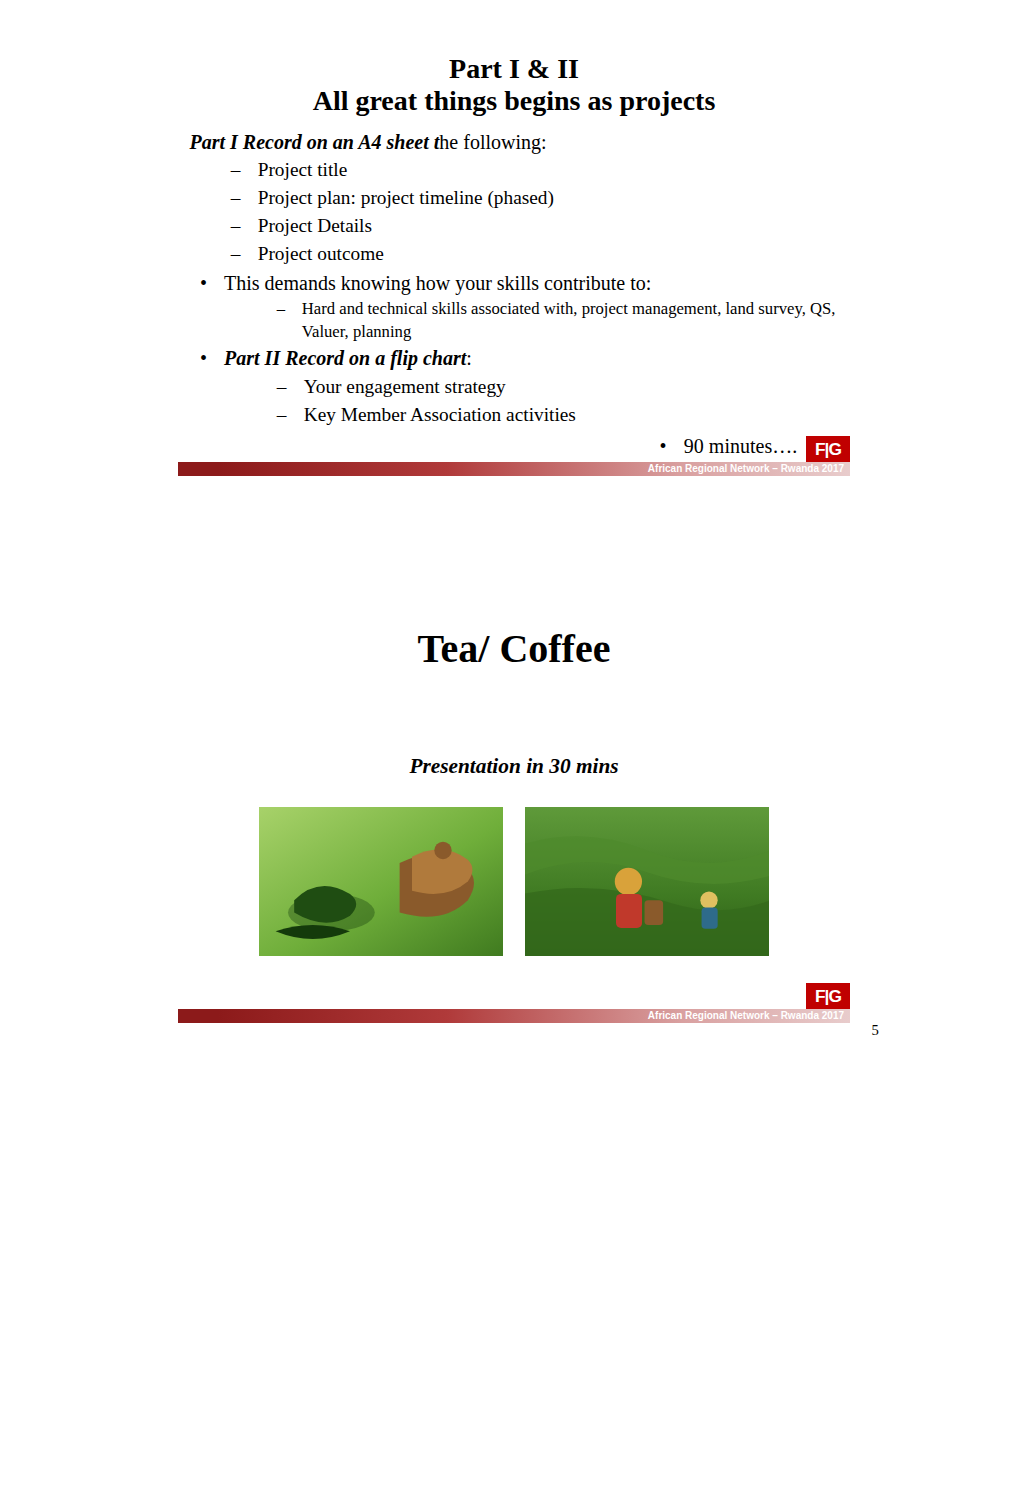Part I & II
All great things begins as projects
Part I Record on an A4 sheet the following:
Project title
Project plan: project timeline (phased)
Project Details
Project outcome
This demands knowing how your skills contribute to:
Hard and technical skills associated with, project management, land survey, QS, Valuer, planning
Part II Record on a flip chart:
Your engagement strategy
Key Member Association activities
90 minutes….
F|G
African Regional Network – Rwanda 2017
Tea/ Coffee
Presentation in 30 mins
F|G
African Regional Network – Rwanda 2017
5